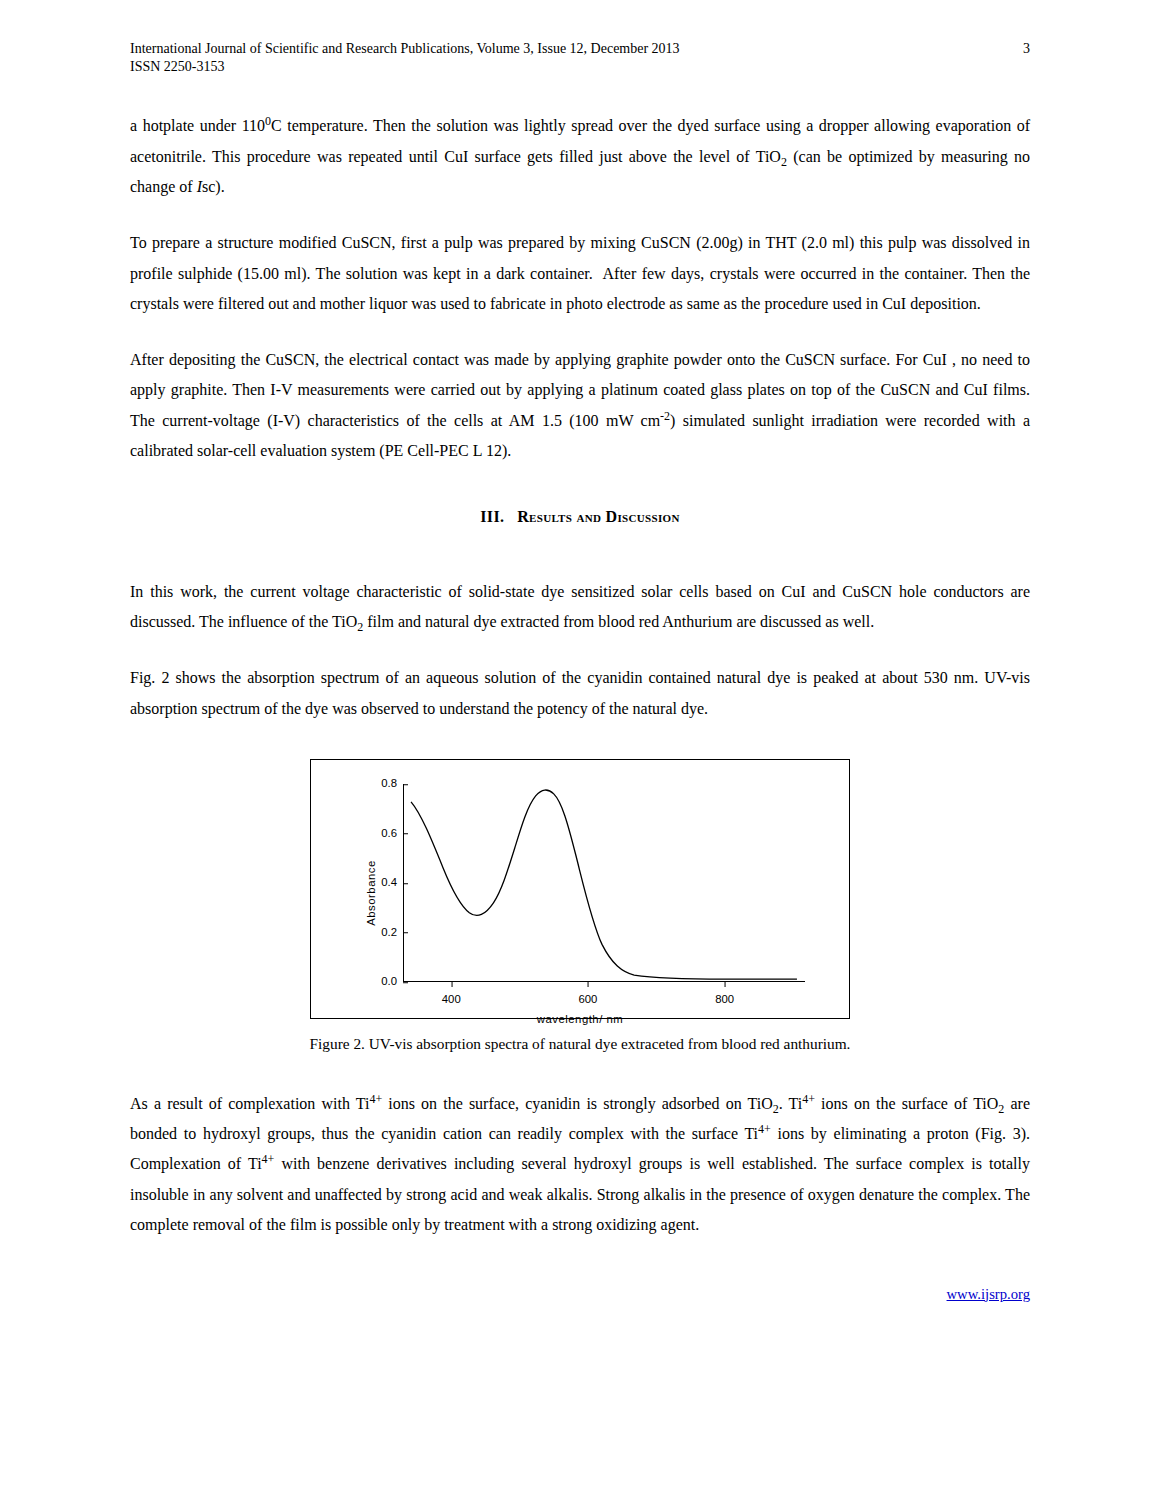International Journal of Scientific and Research Publications, Volume 3, Issue 12, December 20133
ISSN 2250-3153
a hotplate under 1100C temperature. Then the solution was lightly spread over the dyed surface using a dropper allowing evaporation of acetonitrile. This procedure was repeated until CuI surface gets filled just above the level of TiO2 (can be optimized by measuring no change of Isc).
To prepare a structure modified CuSCN, first a pulp was prepared by mixing CuSCN (2.00g) in THT (2.0 ml) this pulp was dissolved in profile sulphide (15.00 ml). The solution was kept in a dark container. After few days, crystals were occurred in the container. Then the crystals were filtered out and mother liquor was used to fabricate in photo electrode as same as the procedure used in CuI deposition.
After depositing the CuSCN, the electrical contact was made by applying graphite powder onto the CuSCN surface. For CuI , no need to apply graphite. Then I-V measurements were carried out by applying a platinum coated glass plates on top of the CuSCN and CuI films. The current-voltage (I-V) characteristics of the cells at AM 1.5 (100 mW cm-2) simulated sunlight irradiation were recorded with a calibrated solar-cell evaluation system (PE Cell-PEC L 12).
III. Results and Discussion
In this work, the current voltage characteristic of solid-state dye sensitized solar cells based on CuI and CuSCN hole conductors are discussed. The influence of the TiO2 film and natural dye extracted from blood red Anthurium are discussed as well.
Fig. 2 shows the absorption spectrum of an aqueous solution of the cyanidin contained natural dye is peaked at about 530 nm. UV-vis absorption spectrum of the dye was observed to understand the potency of the natural dye.
Absorbance
wavelength/ nm
0.8
0.6
0.4
0.2
0.0
400
600
800
Figure 2. UV-vis absorption spectra of natural dye extraceted from blood red anthurium.
As a result of complexation with Ti4+ ions on the surface, cyanidin is strongly adsorbed on TiO2. Ti4+ ions on the surface of TiO2 are bonded to hydroxyl groups, thus the cyanidin cation can readily complex with the surface Ti4+ ions by eliminating a proton (Fig. 3). Complexation of Ti4+ with benzene derivatives including several hydroxyl groups is well established. The surface complex is totally insoluble in any solvent and unaffected by strong acid and weak alkalis. Strong alkalis in the presence of oxygen denature the complex. The complete removal of the film is possible only by treatment with a strong oxidizing agent.
www.ijsrp.org